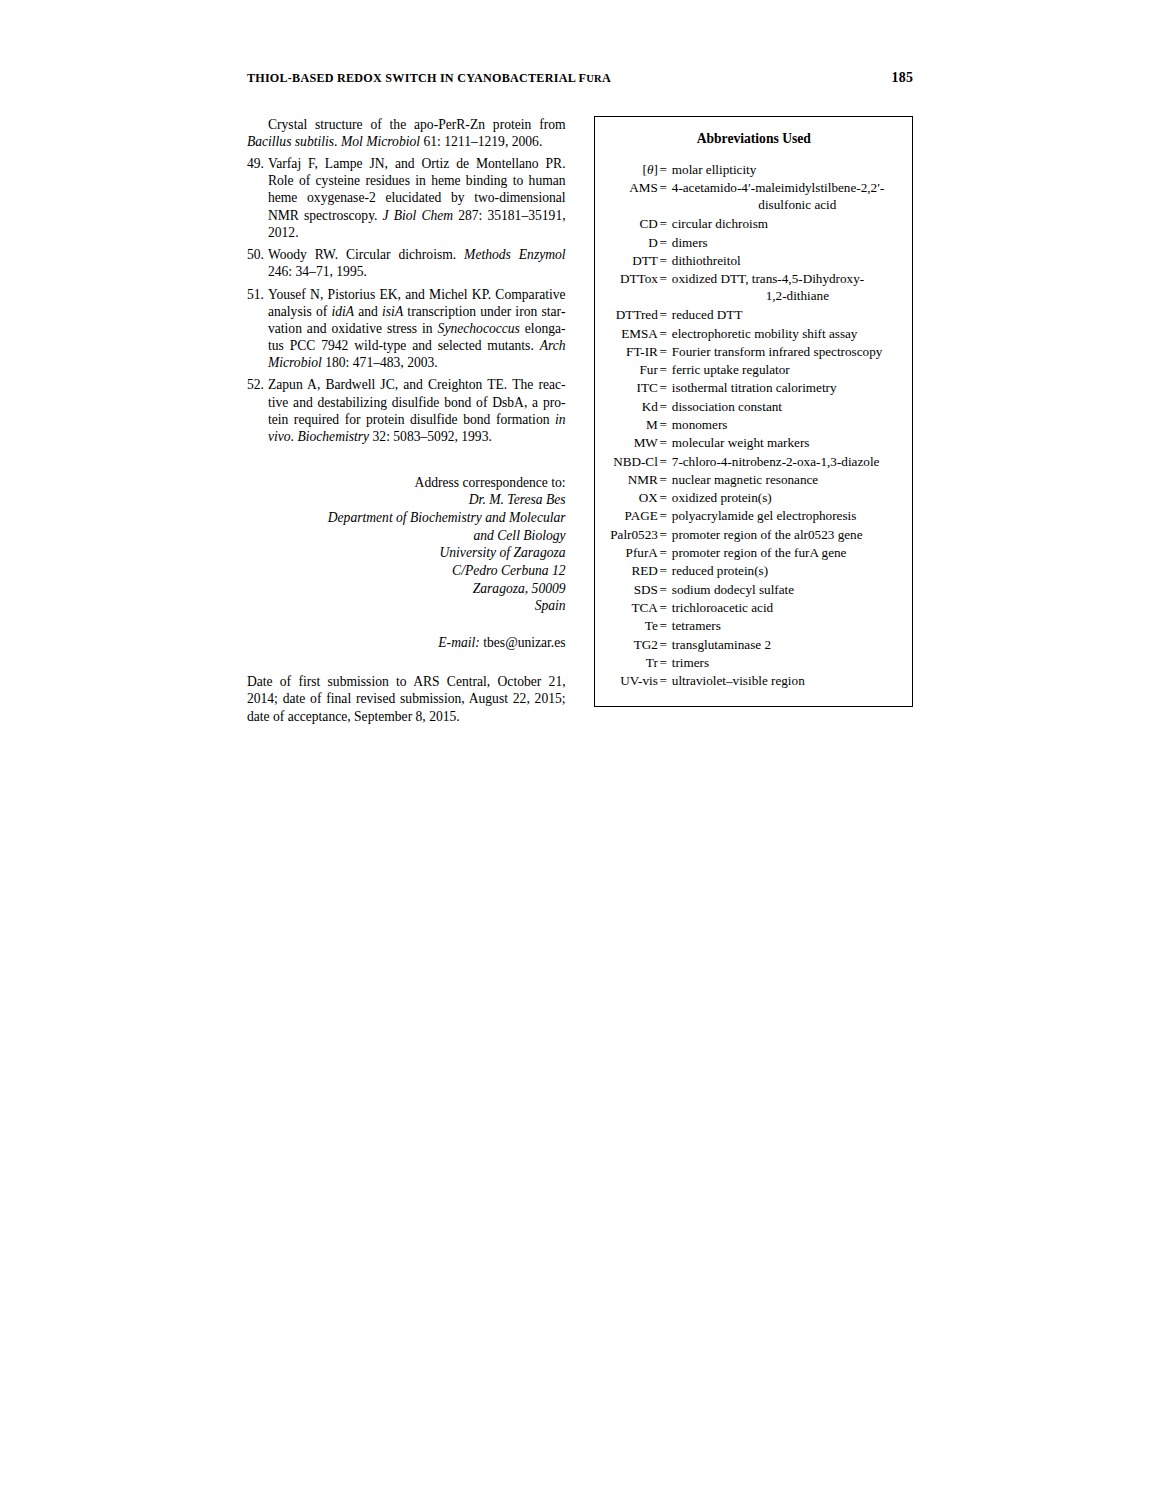Thiol-Based Redox Switch in Cyanobacterial FURA
185
Crystal structure of the apo-PerR-Zn protein from Bacillus subtilis. Mol Microbiol 61: 1211–1219, 2006.
49. Varfaj F, Lampe JN, and Ortiz de Montellano PR. Role of cysteine residues in heme binding to human heme oxygenase-2 elucidated by two-dimensional NMR spectroscopy. J Biol Chem 287: 35181–35191, 2012.
50. Woody RW. Circular dichroism. Methods Enzymol 246: 34–71, 1995.
51. Yousef N, Pistorius EK, and Michel KP. Comparative analysis of idiA and isiA transcription under iron starvation and oxidative stress in Synechococcus elongatus PCC 7942 wild-type and selected mutants. Arch Microbiol 180: 471–483, 2003.
52. Zapun A, Bardwell JC, and Creighton TE. The reactive and destabilizing disulfide bond of DsbA, a protein required for protein disulfide bond formation in vivo. Biochemistry 32: 5083–5092, 1993.
Address correspondence to:
Dr. M. Teresa Bes
Department of Biochemistry and Molecular
and Cell Biology
University of Zaragoza
C/Pedro Cerbuna 12
Zaragoza, 50009
Spain
E-mail: tbes@unizar.es
Date of first submission to ARS Central, October 21, 2014; date of final revised submission, August 22, 2015; date of acceptance, September 8, 2015.
Abbreviations Used
| [ θ ] = | molar ellipticity |
| AMS = | 4-acetamido-4′-maleimidylstilbene-2,2′- |
| | disulfonic acid |
| CD = | circular dichroism |
| D = | dimers |
| DTT = | dithiothreitol |
| DTTox = | oxidized DTT, trans-4,5-Dihydroxy- |
| | 1,2-dithiane |
| DTTred = | reduced DTT |
| EMSA = | electrophoretic mobility shift assay |
| FT-IR = | Fourier transform infrared spectroscopy |
| Fur = | ferric uptake regulator |
| ITC = | isothermal titration calorimetry |
| Kd = | dissociation constant |
| M = | monomers |
| MW = | molecular weight markers |
| NBD-Cl = | 7-chloro-4-nitrobenz-2-oxa-1,3-diazole |
| NMR = | nuclear magnetic resonance |
| OX = | oxidized protein(s) |
| PAGE = | polyacrylamide gel electrophoresis |
| Palr0523 = | promoter region of the alr0523 gene |
| PfurA = | promoter region of the furA gene |
| RED = | reduced protein(s) |
| SDS = | sodium dodecyl sulfate |
| TCA = | trichloroacetic acid |
| Te = | tetramers |
| TG2 = | transglutaminase 2 |
| Tr = | trimers |
| UV-vis = | ultraviolet–visible region |